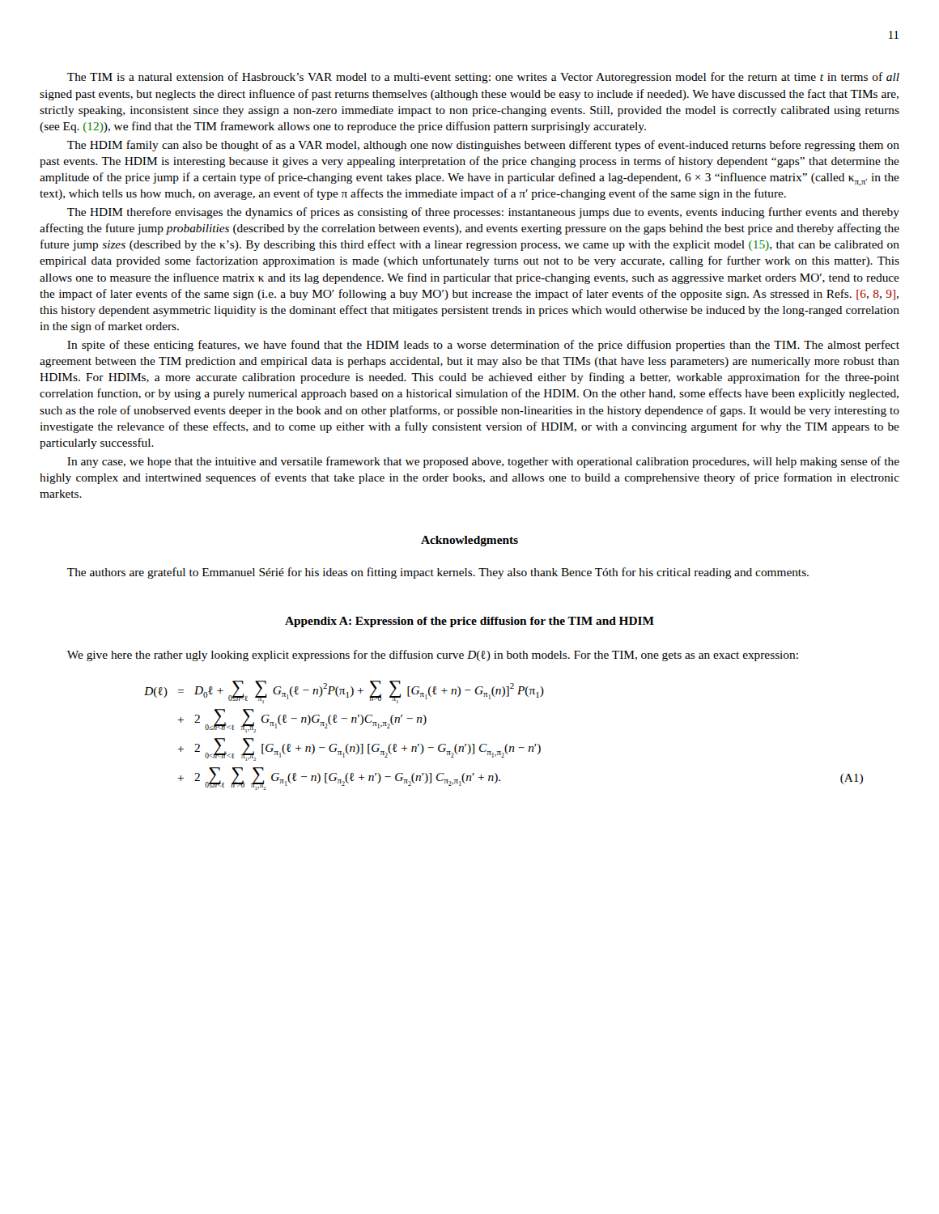11
The TIM is a natural extension of Hasbrouck’s VAR model to a multi-event setting: one writes a Vector Autoregression model for the return at time t in terms of all signed past events, but neglects the direct influence of past returns themselves (although these would be easy to include if needed). We have discussed the fact that TIMs are, strictly speaking, inconsistent since they assign a non-zero immediate impact to non price-changing events. Still, provided the model is correctly calibrated using returns (see Eq. (12)), we find that the TIM framework allows one to reproduce the price diffusion pattern surprisingly accurately.
The HDIM family can also be thought of as a VAR model, although one now distinguishes between different types of event-induced returns before regressing them on past events. The HDIM is interesting because it gives a very appealing interpretation of the price changing process in terms of history dependent “gaps” that determine the amplitude of the price jump if a certain type of price-changing event takes place. We have in particular defined a lag-dependent, 6 × 3 “influence matrix” (called κπ,π′ in the text), which tells us how much, on average, an event of type π affects the immediate impact of a π′ price-changing event of the same sign in the future.
The HDIM therefore envisages the dynamics of prices as consisting of three processes: instantaneous jumps due to events, events inducing further events and thereby affecting the future jump probabilities (described by the correlation between events), and events exerting pressure on the gaps behind the best price and thereby affecting the future jump sizes (described by the κ’s). By describing this third effect with a linear regression process, we came up with the explicit model (15), that can be calibrated on empirical data provided some factorization approximation is made (which unfortunately turns out not to be very accurate, calling for further work on this matter). This allows one to measure the influence matrix κ and its lag dependence. We find in particular that price-changing events, such as aggressive market orders MO′, tend to reduce the impact of later events of the same sign (i.e. a buy MO′ following a buy MO′) but increase the impact of later events of the opposite sign. As stressed in Refs. [6, 8, 9], this history dependent asymmetric liquidity is the dominant effect that mitigates persistent trends in prices which would otherwise be induced by the long-ranged correlation in the sign of market orders.
In spite of these enticing features, we have found that the HDIM leads to a worse determination of the price diffusion properties than the TIM. The almost perfect agreement between the TIM prediction and empirical data is perhaps accidental, but it may also be that TIMs (that have less parameters) are numerically more robust than HDIMs. For HDIMs, a more accurate calibration procedure is needed. This could be achieved either by finding a better, workable approximation for the three-point correlation function, or by using a purely numerical approach based on a historical simulation of the HDIM. On the other hand, some effects have been explicitly neglected, such as the role of unobserved events deeper in the book and on other platforms, or possible non-linearities in the history dependence of gaps. It would be very interesting to investigate the relevance of these effects, and to come up either with a fully consistent version of HDIM, or with a convincing argument for why the TIM appears to be particularly successful.
In any case, we hope that the intuitive and versatile framework that we proposed above, together with operational calibration procedures, will help making sense of the highly complex and intertwined sequences of events that take place in the order books, and allows one to build a comprehensive theory of price formation in electronic markets.
Acknowledgments
The authors are grateful to Emmanuel Sérié for his ideas on fitting impact kernels. They also thank Bence Tóth for his critical reading and comments.
Appendix A: Expression of the price diffusion for the TIM and HDIM
We give here the rather ugly looking explicit expressions for the diffusion curve D(ℓ) in both models. For the TIM, one gets as an exact expression:
| D (ℓ) | = | D 0 ℓ + ∑ 0≤ n <ℓ ∑ π 1 G π 1 (ℓ − n ) 2 P (π 1 ) + ∑ n >0 ∑ π 1 [ G π 1 (ℓ + n ) − G π 1 ( n )] 2 P (π 1 ) | |
| | + | 2 ∑ 0≤ n < n ′<ℓ ∑ π 1 ,π 2 G π 1 (ℓ − n ) G π 2 (ℓ − n ′) C π 1 ,π 2 ( n ′ − n ) | |
| | + | 2 ∑ 0< n < n ′<ℓ ∑ π 1 ,π 2 [ G π 1 (ℓ + n ) − G π 1 ( n )] [ G π 2 (ℓ + n ′) − G π 2 ( n ′)] C π 1 ,π 2 ( n − n ′) | |
| | + | 2 ∑ 0≤ n <ℓ ∑ n ′>0 ∑ π 1 ,π 2 G π 1 (ℓ − n ) [ G π 2 (ℓ + n ′) − G π 2 ( n ′)] C π 2 ,π 1 ( n ′ + n ). | (A1) |